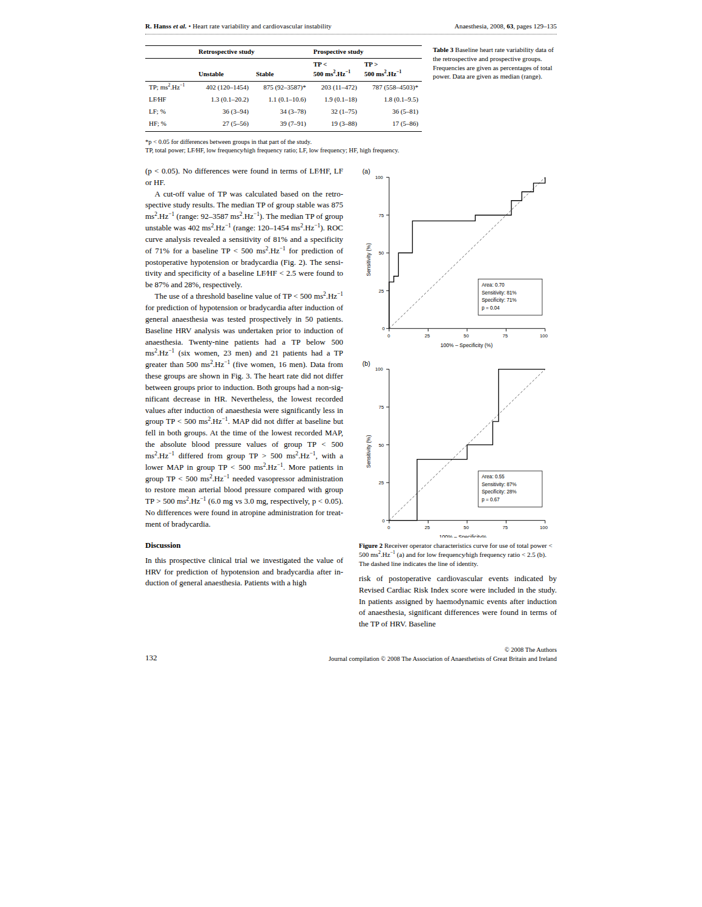R. Hanss et al. • Heart rate variability and cardiovascular instability
Anaesthesia, 2008, 63, pages 129–135
| | Retrospective study | Prospective study |
| --- | --- | --- |
| | Unstable | Stable | TP < 500 ms 2 .Hz −1 | TP > 500 ms 2 .Hz −1 |
| TP; ms 2 .Hz −1 | 402 (120–1454) | 875 (92–3587)* | 203 (11–472) | 787 (558–4503)* |
| LF∕HF | 1.3 (0.1–20.2) | 1.1 (0.1–10.6) | 1.9 (0.1–18) | 1.8 (0.1–9.5) |
| LF; % | 36 (3–94) | 34 (3–78) | 32 (1–75) | 36 (5–81) |
| HF; % | 27 (5–56) | 39 (7–91) | 19 (3–88) | 17 (5–86) |
Table 3 Baseline heart rate variability data of the retrospective and prospective groups. Frequencies are given as percentages of total power. Data are given as median (range).
*p < 0.05 for differences between groups in that part of the study.
TP, total power; LF∕HF, low frequency∕high frequency ratio; LF, low frequency; HF, high frequency.
(p < 0.05). No differences were found in terms of LF∕HF, LF or HF.
A cut-off value of TP was calculated based on the retrospective study results. The median TP of group stable was 875 ms2.Hz−1 (range: 92–3587 ms2.Hz−1). The median TP of group unstable was 402 ms2.Hz−1 (range: 120–1454 ms2.Hz−1). ROC curve analysis revealed a sensitivity of 81% and a specificity of 71% for a baseline TP < 500 ms2.Hz−1 for prediction of postoperative hypotension or bradycardia (Fig. 2). The sensitivity and specificity of a baseline LF∕HF < 2.5 were found to be 87% and 28%, respectively.
The use of a threshold baseline value of TP < 500 ms2.Hz−1 for prediction of hypotension or bradycardia after induction of general anaesthesia was tested prospectively in 50 patients. Baseline HRV analysis was undertaken prior to induction of anaesthesia. Twenty-nine patients had a TP below 500 ms2.Hz−1 (six women, 23 men) and 21 patients had a TP greater than 500 ms2.Hz−1 (five women, 16 men). Data from these groups are shown in Fig. 3. The heart rate did not differ between groups prior to induction. Both groups had a non-significant decrease in HR. Nevertheless, the lowest recorded values after induction of anaesthesia were significantly less in group TP < 500 ms2.Hz−1. MAP did not differ at baseline but fell in both groups. At the time of the lowest recorded MAP, the absolute blood pressure values of group TP < 500 ms2.Hz−1 differed from group TP > 500 ms2.Hz−1, with a lower MAP in group TP < 500 ms2.Hz−1. More patients in group TP < 500 ms2.Hz−1 needed vasopressor administration to restore mean arterial blood pressure compared with group TP > 500 ms2.Hz−1 (6.0 mg vs 3.0 mg, respectively, p < 0.05). No differences were found in atropine administration for treatment of bradycardia.
Discussion
In this prospective clinical trial we investigated the value of HRV for prediction of hypotension and bradycardia after induction of general anaesthesia. Patients with a high
(a) 100 75 50 25 0 0 25 50 75 100 Sensitivity (%) 100% – Specificity (%) Area: 0.70 Sensitivity: 81% Specificity: 71% p = 0.04 (b) 100 75 50 25 0 0 25 50 75 100 Sensitivity (%) 100% – Specificity% Area: 0.55 Sensitivity: 87% Specificity: 28% p = 0.67
Figure 2 Receiver operator characteristics curve for use of total power < 500 ms2.Hz−1 (a) and for low frequency∕high frequency ratio < 2.5 (b). The dashed line indicates the line of identity.
risk of postoperative cardiovascular events indicated by Revised Cardiac Risk Index score were included in the study. In patients assigned by haemodynamic events after induction of anaesthesia, significant differences were found in terms of the TP of HRV. Baseline
132
© 2008 The Authors
Journal compilation © 2008 The Association of Anaesthetists of Great Britain and Ireland